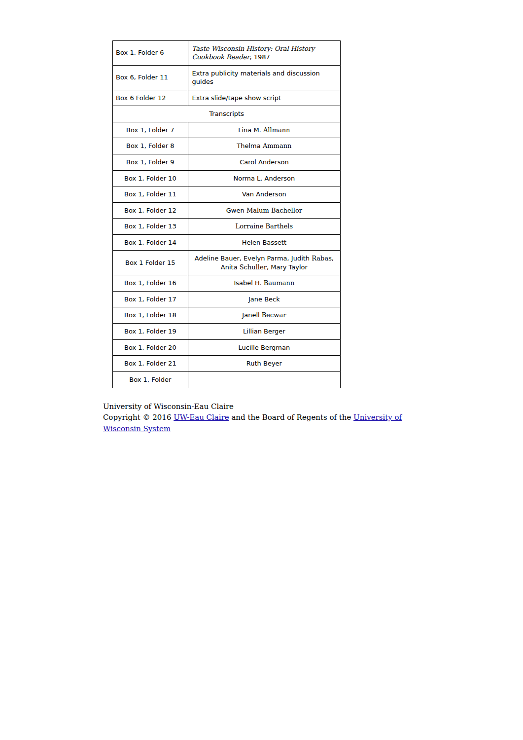| Box 1, Folder 6 | Taste Wisconsin History: Oral History Cookbook Reader , 1987 |
| Box 6, Folder 11 | Extra publicity materials and discussion guides |
| Box 6 Folder 12 | Extra slide/tape show script |
| Transcripts |
| Box 1, Folder 7 | Lina M. Allmann |
| Box 1, Folder 8 | Thelma Ammann |
| Box 1, Folder 9 | Carol Anderson |
| Box 1, Folder 10 | Norma L. Anderson |
| Box 1, Folder 11 | Van Anderson |
| Box 1, Folder 12 | Gwen Malum Bachellor |
| Box 1, Folder 13 | Lorraine Barthels |
| Box 1, Folder 14 | Helen Bassett |
| Box 1 Folder 15 | Adeline Bauer, Evelyn Parma, Judith Rabas , Anita Schuller , Mary Taylor |
| Box 1, Folder 16 | Isabel H. Baumann |
| Box 1, Folder 17 | Jane Beck |
| Box 1, Folder 18 | Janell Becwar |
| Box 1, Folder 19 | Lillian Berger |
| Box 1, Folder 20 | Lucille Bergman |
| Box 1, Folder 21 | Ruth Beyer |
| Box 1, Folder | |
University of Wisconsin-Eau Claire
Copyright © 2016 UW-Eau Claire and the Board of Regents of the University of Wisconsin System